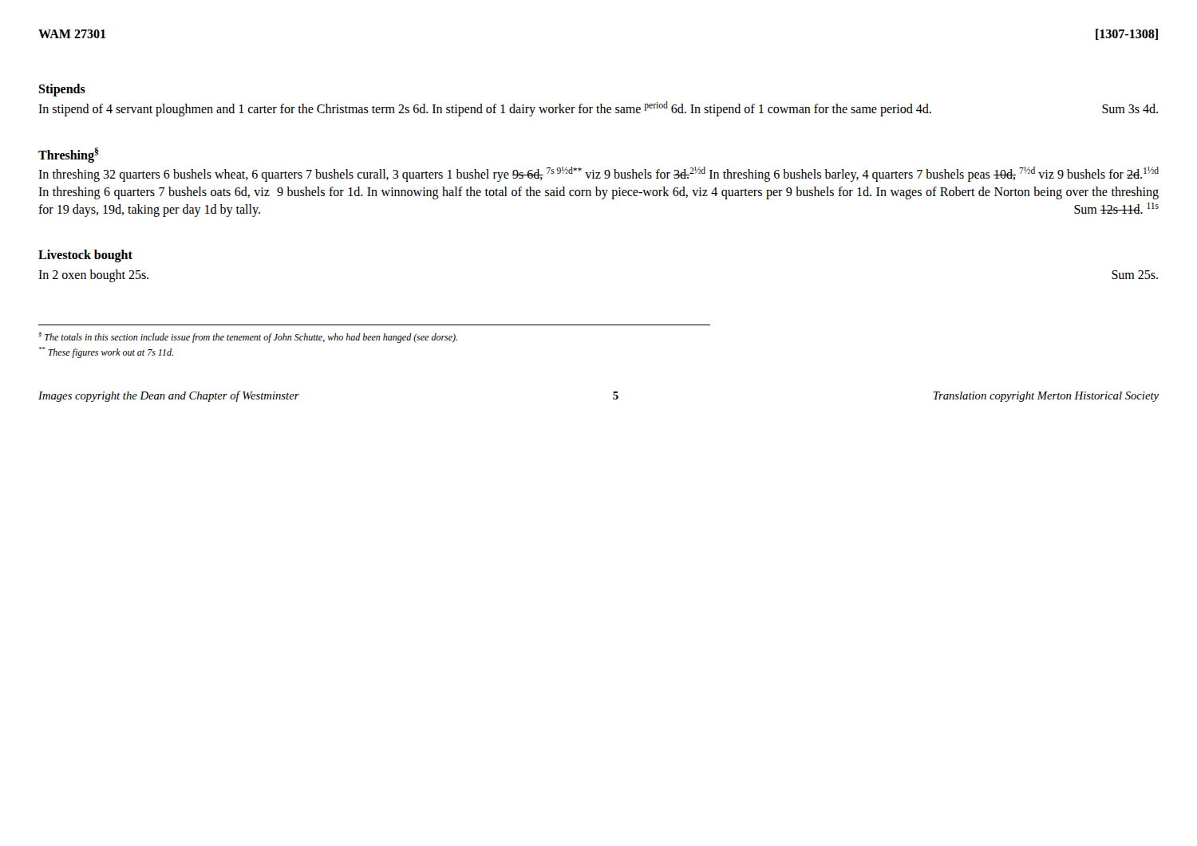WAM 27301 [1307-1308]
Stipends
In stipend of 4 servant ploughmen and 1 carter for the Christmas term 2s 6d. In stipend of 1 dairy worker for the same period 6d. In stipend of 1 cowman for the same period 4d. Sum 3s 4d.
Threshing§
In threshing 32 quarters 6 bushels wheat, 6 quarters 7 bushels curall, 3 quarters 1 bushel rye 9s 6d, 7s 9½d** viz 9 bushels for 3d.2½d In threshing 6 bushels barley, 4 quarters 7 bushels peas 10d, 7½d viz 9 bushels for 2d.1½d In threshing 6 quarters 7 bushels oats 6d, viz 9 bushels for 1d. In winnowing half the total of the said corn by piece-work 6d, viz 4 quarters per 9 bushels for 1d. In wages of Robert de Norton being over the threshing for 19 days, 19d, taking per day 1d by tally. Sum 12s 11d. 11s
Livestock bought
In 2 oxen bought 25s. Sum 25s.
§ The totals in this section include issue from the tenement of John Schutte, who had been hanged (see dorse).
** These figures work out at 7s 11d.
Images copyright the Dean and Chapter of Westminster 5 Translation copyright Merton Historical Society